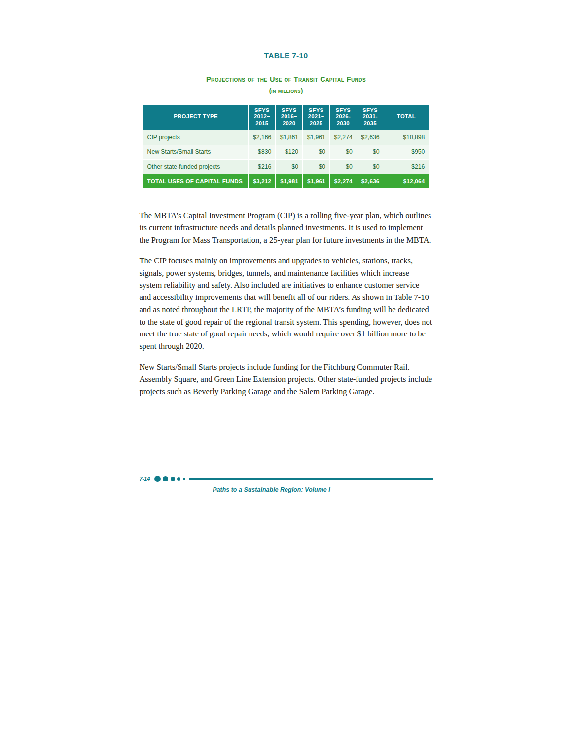TABLE 7-10
Projections of the Use of Transit Capital Funds (in millions)
| Project Type | SFYs 2012–2015 | SFYs 2016–2020 | SFYs 2021–2025 | SFYs 2026-2030 | SFYs 2031-2035 | Total |
| --- | --- | --- | --- | --- | --- | --- |
| CIP projects | $2,166 | $1,861 | $1,961 | $2,274 | $2,636 | $10,898 |
| New Starts/Small Starts | $830 | $120 | $0 | $0 | $0 | $950 |
| Other state-funded projects | $216 | $0 | $0 | $0 | $0 | $216 |
| Total uses of capital funds | $3,212 | $1,981 | $1,961 | $2,274 | $2,636 | $12,064 |
The MBTA’s Capital Investment Program (CIP) is a rolling five-year plan, which outlines its current infrastructure needs and details planned investments. It is used to implement the Program for Mass Transportation, a 25-year plan for future investments in the MBTA.
The CIP focuses mainly on improvements and upgrades to vehicles, stations, tracks, signals, power systems, bridges, tunnels, and maintenance facilities which increase system reliability and safety. Also included are initiatives to enhance customer service and accessibility improvements that will benefit all of our riders. As shown in Table 7-10 and as noted throughout the LRTP, the majority of the MBTA’s funding will be dedicated to the state of good repair of the regional transit system. This spending, however, does not meet the true state of good repair needs, which would require over $1 billion more to be spent through 2020.
New Starts/Small Starts projects include funding for the Fitchburg Commuter Rail, Assembly Square, and Green Line Extension projects. Other state-funded projects include projects such as Beverly Parking Garage and the Salem Parking Garage.
7-14
Paths to a Sustainable Region: Volume I